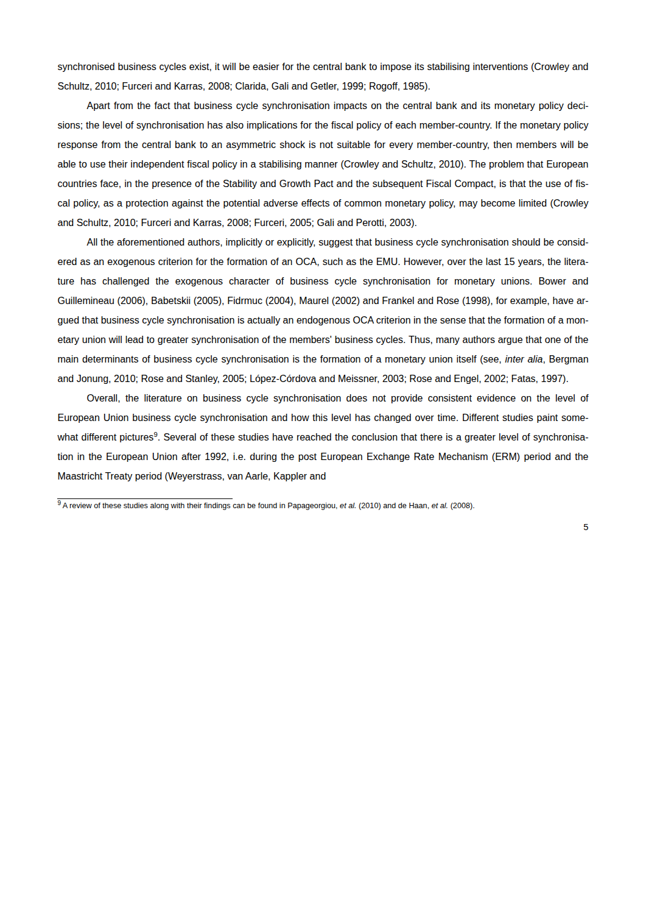synchronised business cycles exist, it will be easier for the central bank to impose its stabilising interventions (Crowley and Schultz, 2010; Furceri and Karras, 2008; Clarida, Gali and Getler, 1999; Rogoff, 1985).
Apart from the fact that business cycle synchronisation impacts on the central bank and its monetary policy decisions; the level of synchronisation has also implications for the fiscal policy of each member-country. If the monetary policy response from the central bank to an asymmetric shock is not suitable for every member-country, then members will be able to use their independent fiscal policy in a stabilising manner (Crowley and Schultz, 2010). The problem that European countries face, in the presence of the Stability and Growth Pact and the subsequent Fiscal Compact, is that the use of fiscal policy, as a protection against the potential adverse effects of common monetary policy, may become limited (Crowley and Schultz, 2010; Furceri and Karras, 2008; Furceri, 2005; Gali and Perotti, 2003).
All the aforementioned authors, implicitly or explicitly, suggest that business cycle synchronisation should be considered as an exogenous criterion for the formation of an OCA, such as the EMU. However, over the last 15 years, the literature has challenged the exogenous character of business cycle synchronisation for monetary unions. Bower and Guillemineau (2006), Babetskii (2005), Fidrmuc (2004), Maurel (2002) and Frankel and Rose (1998), for example, have argued that business cycle synchronisation is actually an endogenous OCA criterion in the sense that the formation of a monetary union will lead to greater synchronisation of the members' business cycles. Thus, many authors argue that one of the main determinants of business cycle synchronisation is the formation of a monetary union itself (see, inter alia, Bergman and Jonung, 2010; Rose and Stanley, 2005; López-Córdova and Meissner, 2003; Rose and Engel, 2002; Fatas, 1997).
Overall, the literature on business cycle synchronisation does not provide consistent evidence on the level of European Union business cycle synchronisation and how this level has changed over time. Different studies paint somewhat different pictures9. Several of these studies have reached the conclusion that there is a greater level of synchronisation in the European Union after 1992, i.e. during the post European Exchange Rate Mechanism (ERM) period and the Maastricht Treaty period (Weyerstrass, van Aarle, Kappler and
9 A review of these studies along with their findings can be found in Papageorgiou, et al. (2010) and de Haan, et al. (2008).
5